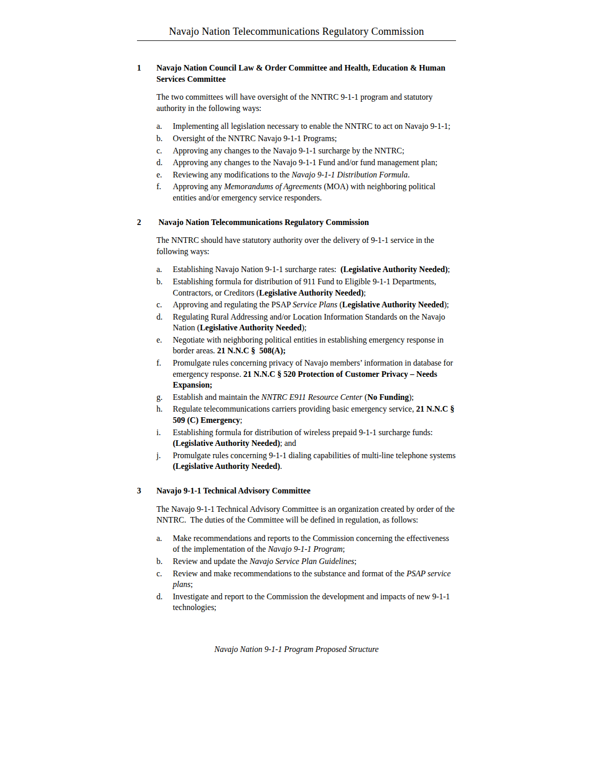Navajo Nation Telecommunications Regulatory Commission
1 Navajo Nation Council Law & Order Committee and Health, Education & Human Services Committee
The two committees will have oversight of the NNTRC 9-1-1 program and statutory authority in the following ways:
a. Implementing all legislation necessary to enable the NNTRC to act on Navajo 9-1-1;
b. Oversight of the NNTRC Navajo 9-1-1 Programs;
c. Approving any changes to the Navajo 9-1-1 surcharge by the NNTRC;
d. Approving any changes to the Navajo 9-1-1 Fund and/or fund management plan;
e. Reviewing any modifications to the Navajo 9-1-1 Distribution Formula.
f. Approving any Memorandums of Agreements (MOA) with neighboring political entities and/or emergency service responders.
2 Navajo Nation Telecommunications Regulatory Commission
The NNTRC should have statutory authority over the delivery of 9-1-1 service in the following ways:
a. Establishing Navajo Nation 9-1-1 surcharge rates: (Legislative Authority Needed);
b. Establishing formula for distribution of 911 Fund to Eligible 9-1-1 Departments, Contractors, or Creditors (Legislative Authority Needed);
c. Approving and regulating the PSAP Service Plans (Legislative Authority Needed);
d. Regulating Rural Addressing and/or Location Information Standards on the Navajo Nation (Legislative Authority Needed);
e. Negotiate with neighboring political entities in establishing emergency response in border areas. 21 N.N.C § 508(A);
f. Promulgate rules concerning privacy of Navajo members’ information in database for emergency response. 21 N.N.C § 520 Protection of Customer Privacy – Needs Expansion;
g. Establish and maintain the NNTRC E911 Resource Center (No Funding);
h. Regulate telecommunications carriers providing basic emergency service, 21 N.N.C § 509 (C) Emergency;
i. Establishing formula for distribution of wireless prepaid 9-1-1 surcharge funds: (Legislative Authority Needed); and
j. Promulgate rules concerning 9-1-1 dialing capabilities of multi-line telephone systems (Legislative Authority Needed).
3 Navajo 9-1-1 Technical Advisory Committee
The Navajo 9-1-1 Technical Advisory Committee is an organization created by order of the NNTRC. The duties of the Committee will be defined in regulation, as follows:
a. Make recommendations and reports to the Commission concerning the effectiveness of the implementation of the Navajo 9-1-1 Program;
b. Review and update the Navajo Service Plan Guidelines;
c. Review and make recommendations to the substance and format of the PSAP service plans;
d. Investigate and report to the Commission the development and impacts of new 9-1-1 technologies;
Navajo Nation 9-1-1 Program Proposed Structure